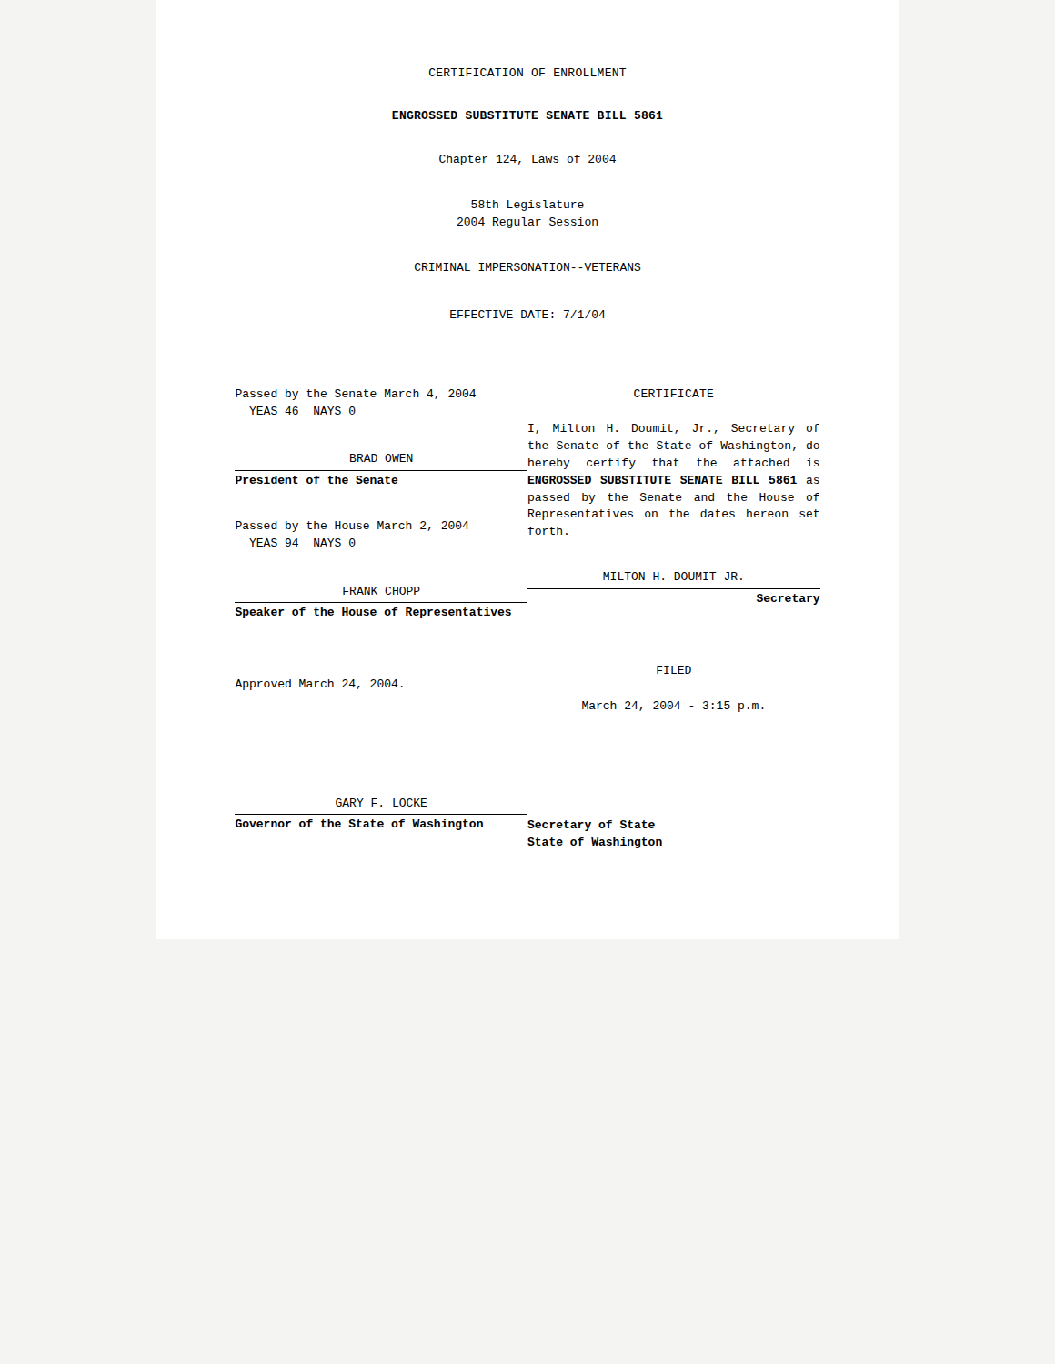CERTIFICATION OF ENROLLMENT
ENGROSSED SUBSTITUTE SENATE BILL 5861
Chapter 124, Laws of 2004
58th Legislature
2004 Regular Session
CRIMINAL IMPERSONATION--VETERANS
EFFECTIVE DATE: 7/1/04
| Passed by the Senate March 4, 2004 YEAS 46 NAYS 0 BRAD OWEN President of the Senate Passed by the House March 2, 2004 YEAS 94 NAYS 0 FRANK CHOPP Speaker of the House of Representatives Approved March 24, 2004. GARY F. LOCKE Governor of the State of Washington | CERTIFICATE I, Milton H. Doumit, Jr., Secretary of the Senate of the State of Washington, do hereby certify that the attached is ENGROSSED SUBSTITUTE SENATE BILL 5861 as passed by the Senate and the House of Representatives on the dates hereon set forth. MILTON H. DOUMIT JR. Secretary FILED March 24, 2004 - 3:15 p.m. Secretary of State State of Washington |